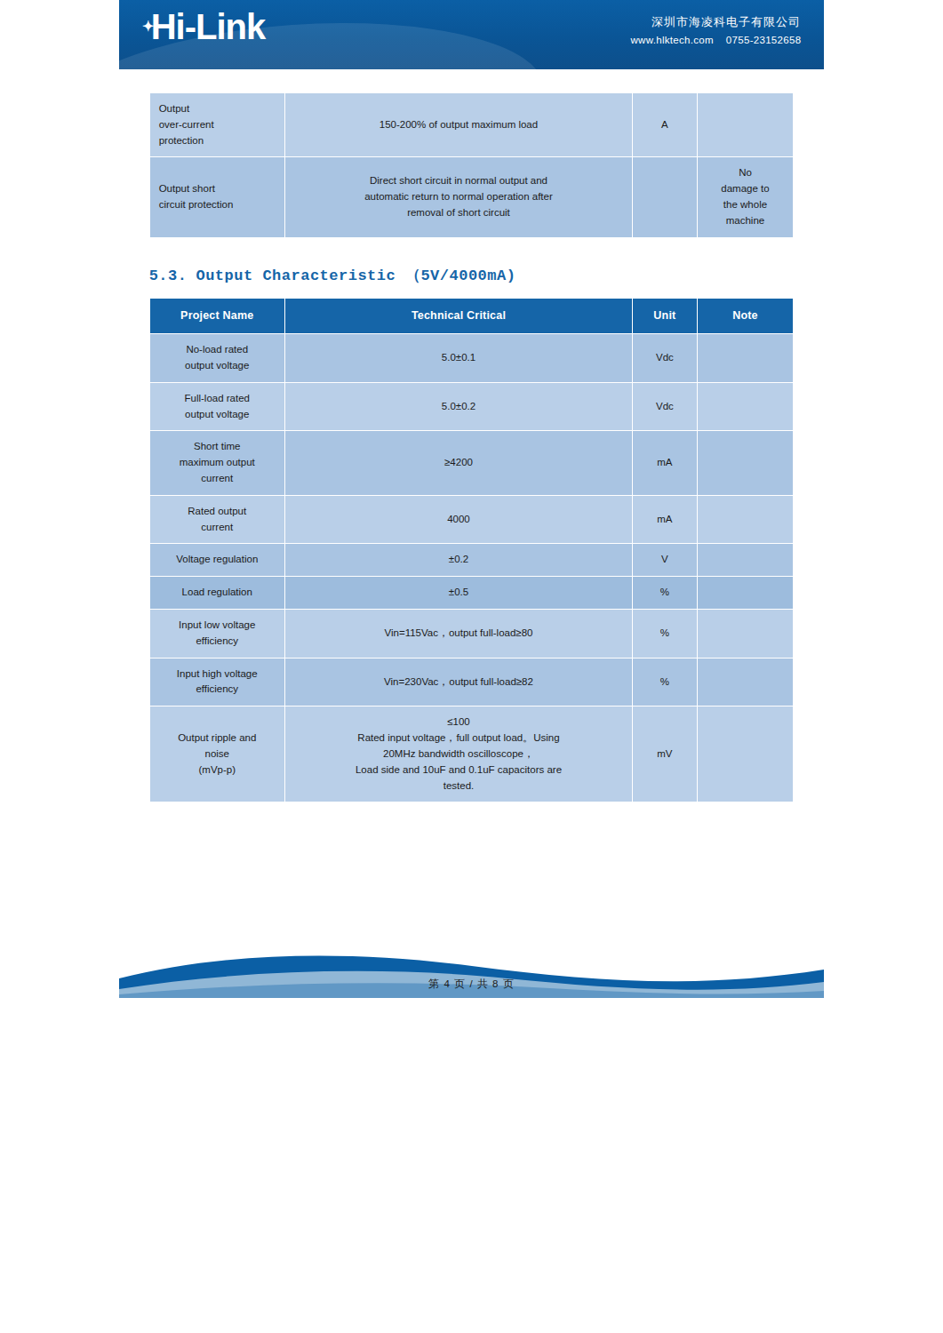✦Hi-Link
深圳市海凌科电子有限公司
www.hlktech.com0755-23152658
| Output over-current protection | 150-200% of output maximum load | A | |
| Output short circuit protection | Direct short circuit in normal output and automatic return to normal operation after removal of short circuit | | No damage to the whole machine |
5.3. Output Characteristic （5V/4000mA)
| Project Name | Technical Critical | Unit | Note |
| --- | --- | --- | --- |
| No-load rated output voltage | 5.0±0.1 | Vdc | |
| Full-load rated output voltage | 5.0±0.2 | Vdc | |
| Short time maximum output current | ≥4200 | mA | |
| Rated output current | 4000 | mA | |
| Voltage regulation | ±0.2 | V | |
| Load regulation | ±0.5 | % | |
| Input low voltage efficiency | Vin=115Vac，output full-load≥80 | % | |
| Input high voltage efficiency | Vin=230Vac，output full-load≥82 | % | |
| Output ripple and noise (mVp-p) | ≤100 Rated input voltage，full output load。Using 20MHz bandwidth oscilloscope， Load side and 10uF and 0.1uF capacitors are tested. | mV | |
第 4 页 / 共 8 页